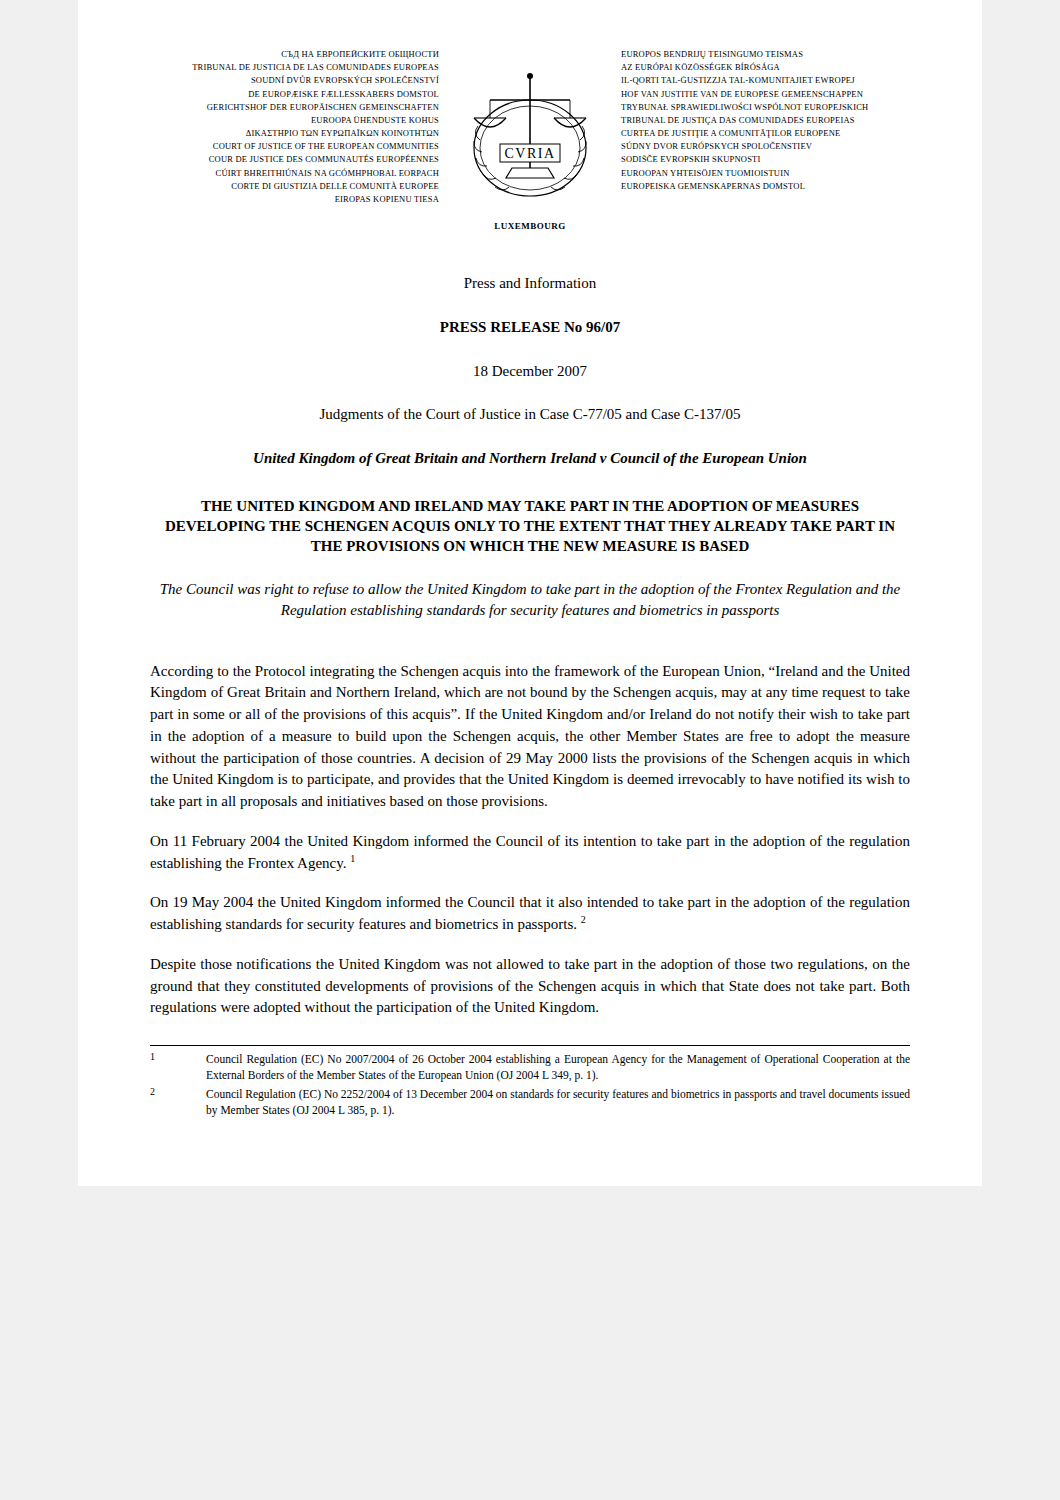СЪД НА ЕВРОПЕЙСКИТЕ ОБЩНОСТИ
TRIBUNAL DE JUSTICIA DE LAS COMUNIDADES EUROPEAS
SOUDNÍ DVŮR EVROPSKÝCH SPOLEČENSTVÍ
DE EUROPÆISKE FÆLLESSKABERS DOMSTOL
GERICHTSHOF DER EUROPÄISCHEN GEMEINSCHAFTEN
EUROOPA ÜHENDUSTE KOHUS
ΔΙΚΑΣΤΗΡΙΟ ΤΩΝ ΕΥΡΩΠΑΪΚΩΝ ΚΟΙΝΟΤΗΤΩΝ
COURT OF JUSTICE OF THE EUROPEAN COMMUNITIES
COUR DE JUSTICE DES COMMUNAUTÉS EUROPÉENNES
CÚIRT BHREITHIÚNAIS NA gCÓMHPHOBAL EORPACH
CORTE DI GIUSTIZIA DELLE COMUNITÀ EUROPEE
EIROPAS KOPIENU TIESA
CVRIA
LUXEMBOURG
EUROPOS BENDRIJŲ TEISINGUMO TEISMAS
AZ EURÓPAI KÖZÖSSÉGEK BÍRÓSÁGA
IL-QORTI TAL-ĠUSTIZZJA TAL-KOMUNITAJIET EWROPEJ
HOF VAN JUSTITIE VAN DE EUROPESE GEMEENSCHAPPEN
TRYBUNAŁ SPRAWIEDLIWOŚCI WSPÓLNOT EUROPEJSKICH
TRIBUNAL DE JUSTIÇA DAS COMUNIDADES EUROPEIAS
CURTEA DE JUSTIŢIE A COMUNITĂŢILOR EUROPENE
SÚDNY DVOR EURÓPSKYCH SPOLOČENSTIEV
SODIŠČE EVROPSKIH SKUPNOSTI
EUROOPAN YHTEISÖJEN TUOMIOISTUIN
EUROPEISKA GEMENSKAPERNAS DOMSTOL
Press and Information
PRESS RELEASE No 96/07
18 December 2007
Judgments of the Court of Justice in Case C-77/05 and Case C-137/05
United Kingdom of Great Britain and Northern Ireland v Council of the European Union
The United Kingdom and Ireland may take part in the adoption of measures developing the Schengen acquis only to the extent that they already take part in the provisions on which the new measure is based
The Council was right to refuse to allow the United Kingdom to take part in the adoption of the Frontex Regulation and the Regulation establishing standards for security features and biometrics in passports
According to the Protocol integrating the Schengen acquis into the framework of the European Union, “Ireland and the United Kingdom of Great Britain and Northern Ireland, which are not bound by the Schengen acquis, may at any time request to take part in some or all of the provisions of this acquis”. If the United Kingdom and/or Ireland do not notify their wish to take part in the adoption of a measure to build upon the Schengen acquis, the other Member States are free to adopt the measure without the participation of those countries. A decision of 29 May 2000 lists the provisions of the Schengen acquis in which the United Kingdom is to participate, and provides that the United Kingdom is deemed irrevocably to have notified its wish to take part in all proposals and initiatives based on those provisions.
On 11 February 2004 the United Kingdom informed the Council of its intention to take part in the adoption of the regulation establishing the Frontex Agency. 1
On 19 May 2004 the United Kingdom informed the Council that it also intended to take part in the adoption of the regulation establishing standards for security features and biometrics in passports. 2
Despite those notifications the United Kingdom was not allowed to take part in the adoption of those two regulations, on the ground that they constituted developments of provisions of the Schengen acquis in which that State does not take part. Both regulations were adopted without the participation of the United Kingdom.
Council Regulation (EC) No 2007/2004 of 26 October 2004 establishing a European Agency for the Management of Operational Cooperation at the External Borders of the Member States of the European Union (OJ 2004 L 349, p. 1).
Council Regulation (EC) No 2252/2004 of 13 December 2004 on standards for security features and biometrics in passports and travel documents issued by Member States (OJ 2004 L 385, p. 1).